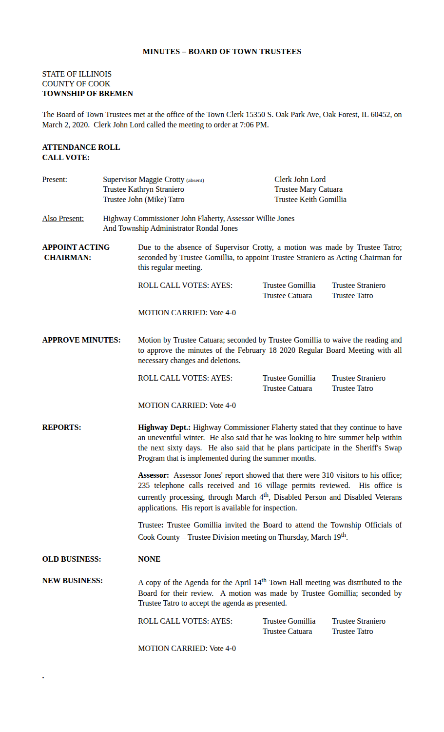MINUTES – BOARD OF TOWN TRUSTEES
STATE OF ILLINOIS
COUNTY OF COOK
TOWNSHIP OF BREMEN
The Board of Town Trustees met at the office of the Town Clerk 15350 S. Oak Park Ave, Oak Forest, IL 60452, on March 2, 2020. Clerk John Lord called the meeting to order at 7:06 PM.
ATTENDANCE ROLL CALL VOTE:
| Present: | Supervisor Maggie Crotty (absent) | Clerk John Lord |
| | Trustee Kathryn Straniero | Trustee Mary Catuara |
| | Trustee John (Mike) Tatro | Trustee Keith Gomillia |
| Also Present: | Highway Commissioner John Flaherty, Assessor Willie Jones |
| | And Township Administrator Rondal Jones |
APPOINT ACTING CHAIRMAN:
Due to the absence of Supervisor Crotty, a motion was made by Trustee Tatro; seconded by Trustee Gomillia, to appoint Trustee Straniero as Acting Chairman for this regular meeting.
| ROLL CALL VOTES: AYES: | Trustee Gomillia | Trustee Straniero |
| | Trustee Catuara | Trustee Tatro |
MOTION CARRIED: Vote 4-0
APPROVE MINUTES:
Motion by Trustee Catuara; seconded by Trustee Gomillia to waive the reading and to approve the minutes of the February 18 2020 Regular Board Meeting with all necessary changes and deletions.
| ROLL CALL VOTES: AYES: | Trustee Gomillia | Trustee Straniero |
| | Trustee Catuara | Trustee Tatro |
MOTION CARRIED: Vote 4-0
REPORTS:
Highway Dept.: Highway Commissioner Flaherty stated that they continue to have an uneventful winter. He also said that he was looking to hire summer help within the next sixty days. He also said that he plans participate in the Sheriff's Swap Program that is implemented during the summer months.
Assessor: Assessor Jones' report showed that there were 310 visitors to his office; 235 telephone calls received and 16 village permits reviewed. His office is currently processing, through March 4th, Disabled Person and Disabled Veterans applications. His report is available for inspection.
Trustee: Trustee Gomillia invited the Board to attend the Township Officials of Cook County – Trustee Division meeting on Thursday, March 19th.
OLD BUSINESS:
NONE
NEW BUSINESS:
A copy of the Agenda for the April 14th Town Hall meeting was distributed to the Board for their review. A motion was made by Trustee Gomillia; seconded by Trustee Tatro to accept the agenda as presented.
| ROLL CALL VOTES: AYES: | Trustee Gomillia | Trustee Straniero |
| | Trustee Catuara | Trustee Tatro |
MOTION CARRIED: Vote 4-0
.